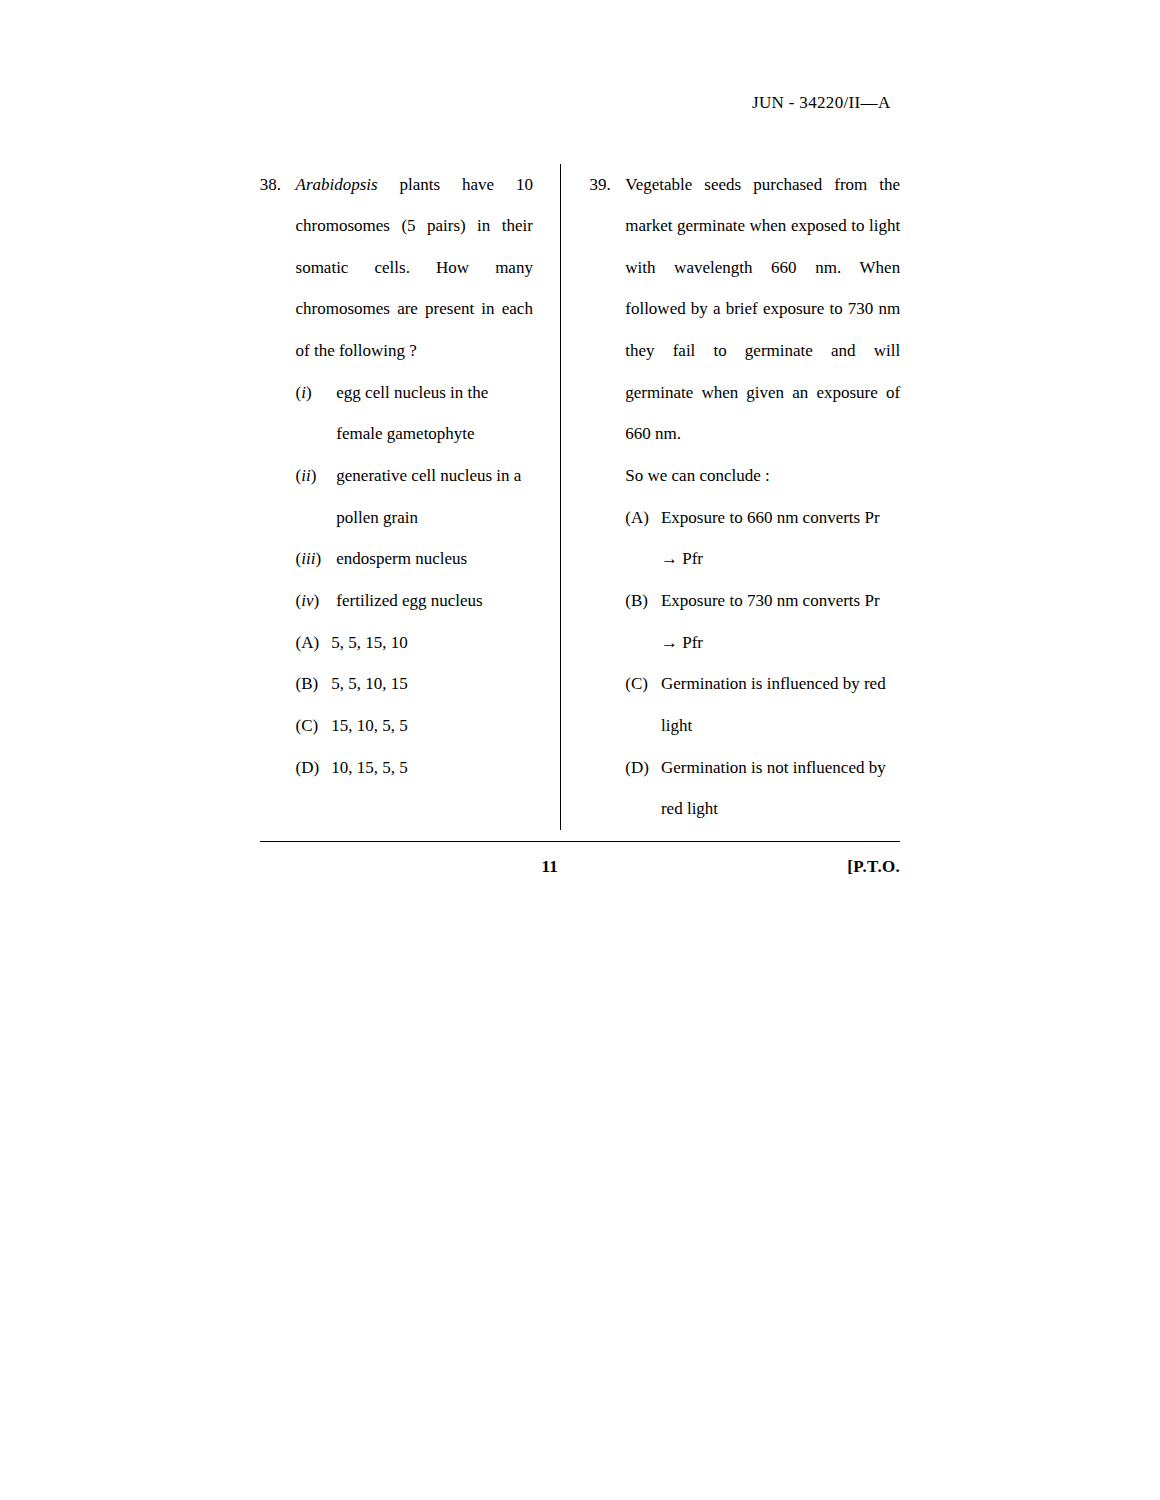JUN - 34220/II—A
38.
Arabidopsis plants have 10 chromosomes (5 pairs) in their somatic cells. How many chromosomes are present in each of the following ?
(i)
egg cell nucleus in the female gametophyte
(ii)
generative cell nucleus in a pollen grain
(iii)
endosperm nucleus
(iv)
fertilized egg nucleus
(A)
5, 5, 15, 10
(B)
5, 5, 10, 15
(C)
15, 10, 5, 5
(D)
10, 15, 5, 5
39.
Vegetable seeds purchased from the market germinate when exposed to light with wavelength 660 nm. When followed by a brief exposure to 730 nm they fail to germinate and will germinate when given an exposure of 660 nm.
So we can conclude :
(A)
Exposure to 660 nm converts Pr → Pfr
(B)
Exposure to 730 nm converts Pr → Pfr
(C)
Germination is influenced by red light
(D)
Germination is not influenced by red light
11
[P.T.O.